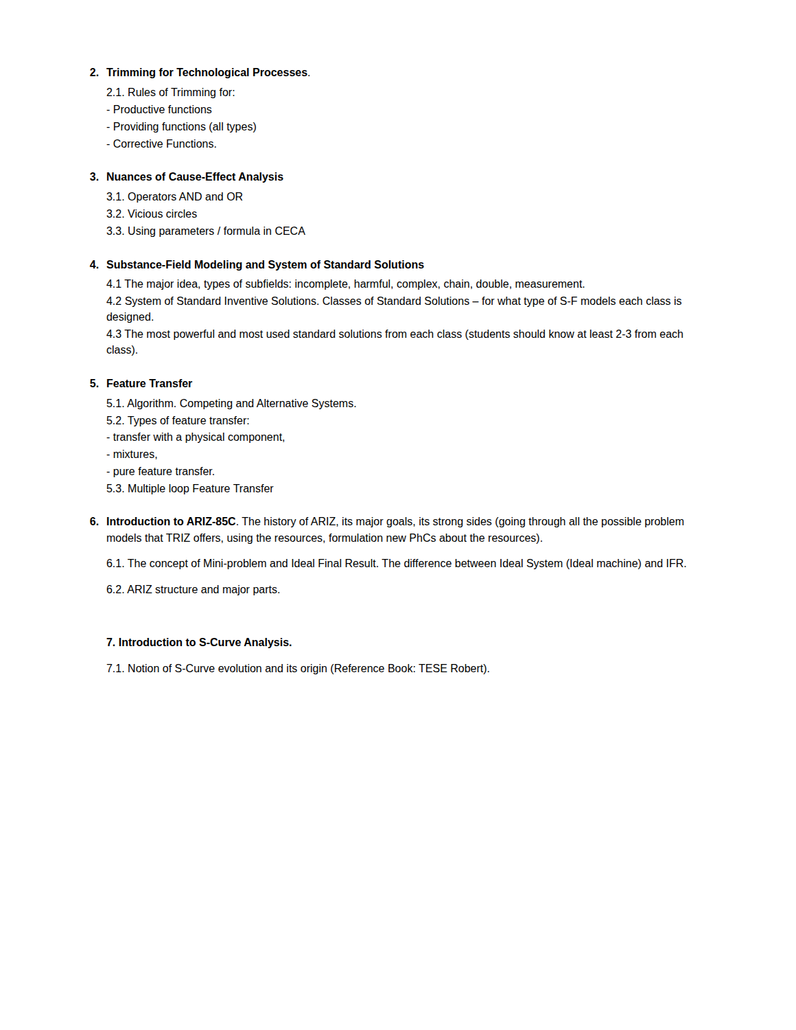Trimming for Technological Processes.
2.1. Rules of Trimming for:
- Productive functions
- Providing functions (all types)
- Corrective Functions.
Nuances of Cause-Effect Analysis
3.1. Operators AND and OR
3.2. Vicious circles
3.3. Using parameters / formula in CECA
Substance-Field Modeling and System of Standard Solutions
4.1 The major idea, types of subfields: incomplete, harmful, complex, chain, double, measurement.
4.2 System of Standard Inventive Solutions. Classes of Standard Solutions – for what type of S-F models each class is designed.
4.3 The most powerful and most used standard solutions from each class (students should know at least 2-3 from each class).
Feature Transfer
5.1. Algorithm. Competing and Alternative Systems.
5.2. Types of feature transfer:
- transfer with a physical component,
- mixtures,
- pure feature transfer.
5.3. Multiple loop Feature Transfer
Introduction to ARIZ-85C. The history of ARIZ, its major goals, its strong sides (going through all the possible problem models that TRIZ offers, using the resources, formulation new PhCs about the resources).
6.1. The concept of Mini-problem and Ideal Final Result. The difference between Ideal System (Ideal machine) and IFR.
6.2. ARIZ structure and major parts.
7. Introduction to S-Curve Analysis.
7.1. Notion of S-Curve evolution and its origin (Reference Book: TESE Robert).